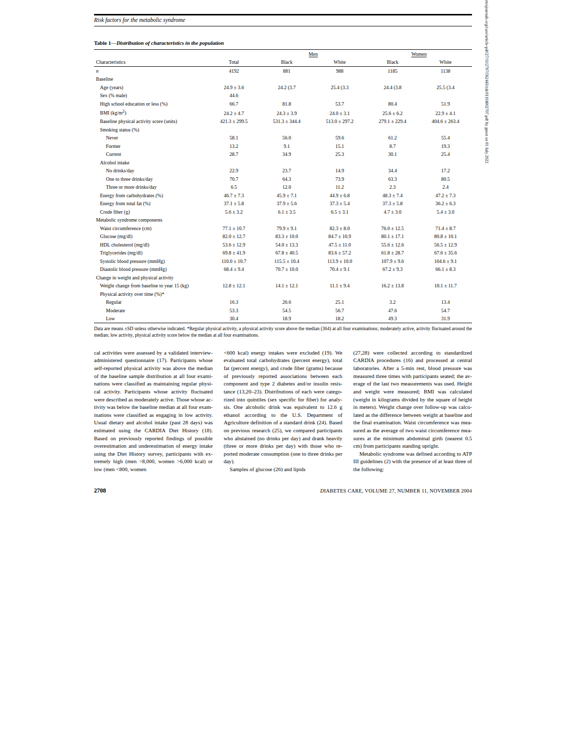Risk factors for the metabolic syndrome
Table 1—Distribution of characteristics in the population
| | | Men | Women |
| --- | --- | --- | --- |
| Characteristics | Total | Black | White | Black | White |
| n | 4192 | 881 | 988 | 1185 | 1138 |
| Baseline | | | | | |
| Age (years) | 24.9 ± 3.6 | 24.2 (3.7 | 25.4 (3.3 | 24.4 (3.8 | 25.5 (3.4 |
| Sex (% male) | 44.6 | | | | |
| High school education or less (%) | 66.7 | 81.8 | 53.7 | 80.4 | 51.9 |
| BMI (kg/m 2 ) | 24.2 ± 4.7 | 24.3 ± 3.9 | 24.0 ± 3.1 | 25.6 ± 6.2 | 22.9 ± 4.1 |
| Baseline physical activity score (units) | 421.3 ± 299.5 | 531.3 ± 344.4 | 513.0 ± 297.2 | 279.1 ± 229.4 | 404.6 ± 263.4 |
| Smoking status (%) | | | | | |
| Never | 58.1 | 56.0 | 59.6 | 61.2 | 55.4 |
| Former | 13.2 | 9.1 | 15.1 | 8.7 | 19.3 |
| Current | 28.7 | 34.9 | 25.3 | 30.1 | 25.4 |
| Alcohol intake | | | | | |
| No drinks/day | 22.9 | 23.7 | 14.9 | 34.4 | 17.2 |
| One to three drinks/day | 70.7 | 64.3 | 73.9 | 63.3 | 80.5 |
| Three or more drinks/day | 6.5 | 12.0 | 11.2 | 2.3 | 2.4 |
| Energy from carbohydrates (%) | 46.7 ± 7.3 | 45.9 ± 7.1 | 44.9 ± 6.8 | 48.3 ± 7.4 | 47.2 ± 7.3 |
| Energy from total fat (%) | 37.1 ± 5.8 | 37.9 ± 5.6 | 37.3 ± 5.4 | 37.3 ± 5.8 | 36.2 ± 6.3 |
| Crude fiber (g) | 5.6 ± 3.2 | 6.1 ± 3.5 | 6.5 ± 3.1 | 4.7 ± 3.0 | 5.4 ± 3.0 |
| Metabolic syndrome components | | | | | |
| Waist circumference (cm) | 77.1 ± 10.7 | 79.9 ± 9.1 | 82.3 ± 8.0 | 76.0 ± 12.5 | 71.4 ± 8.7 |
| Glucose (mg/dl) | 82.0 ± 12.7 | 83.3 ± 10.0 | 84.7 ± 10.9 | 80.1 ± 17.1 | 80.8 ± 10.1 |
| HDL cholesterol (mg/dl) | 53.6 ± 12.9 | 54.0 ± 13.3 | 47.5 ± 11.0 | 55.6 ± 12.6 | 56.5 ± 12.9 |
| Triglycerides (mg/dl) | 69.8 ± 41.9 | 67.8 ± 40.5 | 83.6 ± 57.2 | 61.8 ± 28.7 | 67.6 ± 35.6 |
| Systolic blood pressure (mmHg) | 110.0 ± 10.7 | 115.5 ± 10.4 | 113.9 ± 10.0 | 107.9 ± 9.6 | 104.6 ± 9.1 |
| Diastolic blood pressure (mmHg) | 68.4 ± 9.4 | 70.7 ± 10.0 | 70.4 ± 9.1 | 67.2 ± 9.3 | 66.1 ± 8.3 |
| Change in weight and physical activity | | | | | |
| Weight change from baseline to year 15 (kg) | 12.8 ± 12.1 | 14.1 ± 12.1 | 11.1 ± 9.4 | 16.2 ± 13.8 | 10.1 ± 11.7 |
| Physical activity over time (%)* | | | | | |
| Regular | 16.3 | 26.6 | 25.1 | 3.2 | 13.4 |
| Moderate | 53.3 | 54.5 | 56.7 | 47.6 | 54.7 |
| Low | 30.4 | 18.9 | 18.2 | 49.3 | 31.9 |
Data are means ±SD unless otherwise indicated. *Regular physical activity, a physical activity score above the median (364) at all four examinations; moderately active, activity fluctuated around the median; low activity, physical activity score below the median at all four examinations.
cal activities were assessed by a validated interview-administered questionnaire (17). Participants whose self-reported physical activity was above the median of the baseline sample distribution at all four examinations were classified as maintaining regular physical activity. Participants whose activity fluctuated were described as moderately active. Those whose activity was below the baseline median at all four examinations were classified as engaging in low activity. Usual dietary and alcohol intake (past 28 days) was estimated using the CARDIA Diet History (18). Based on previously reported findings of possible overestimation and underestimation of energy intake using the Diet History survey, participants with extremely high (men >8,000, women >6,000 kcal) or low (men <800, women
<600 kcal) energy intakes were excluded (19). We evaluated total carbohydrates (percent energy), total fat (percent energy), and crude fiber (grams) because of previously reported associations between each component and type 2 diabetes and/or insulin resistance (13,20–23). Distributions of each were categorized into quintiles (sex specific for fiber) for analysis. One alcoholic drink was equivalent to 12.6 g ethanol according to the U.S. Department of Agriculture definition of a standard drink (24). Based on previous research (25), we compared participants who abstained (no drinks per day) and drank heavily (three or more drinks per day) with those who reported moderate consumption (one to three drinks per day).
Samples of glucose (26) and lipids
(27,28) were collected according to standardized CARDIA procedures (16) and processed at central laboratories. After a 5-min rest, blood pressure was measured three times with participants seated; the average of the last two measurements was used. Height and weight were measured; BMI was calculated (weight in kilograms divided by the square of height in meters). Weight change over follow-up was calculated as the difference between weight at baseline and the final examination. Waist circumference was measured as the average of two waist circumference measures at the minimum abdominal girth (nearest 0.5 cm) from participants standing upright.
Metabolic syndrome was defined according to ATP III guidelines (2) with the presence of at least three of the following:
2708
DIABETES CARE, VOLUME 27, NUMBER 11, NOVEMBER 2004
Downloaded from http://diabetesjournals.org/care/article-pdf/27/11/2707/562443/zdc01104002707.pdf by guest on 01 July 2022